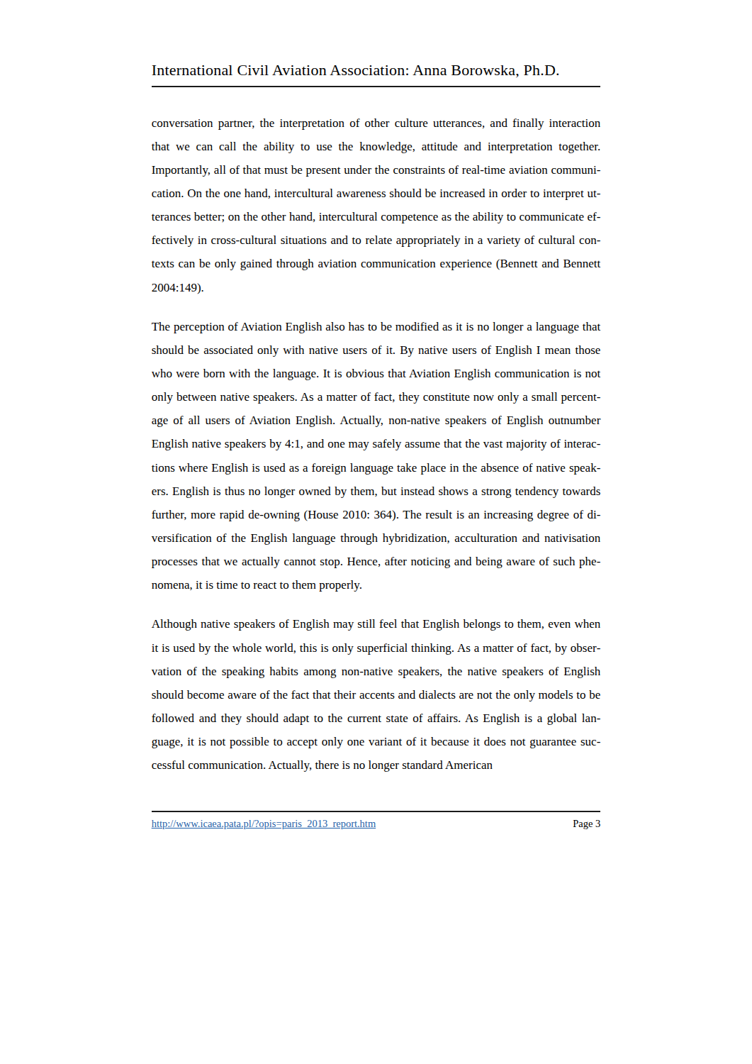International Civil Aviation Association: Anna Borowska, Ph.D.
conversation partner, the interpretation of other culture utterances, and finally interaction that we can call the ability to use the knowledge, attitude and interpretation together. Importantly, all of that must be present under the constraints of real-time aviation communication. On the one hand, intercultural awareness should be increased in order to interpret utterances better; on the other hand, intercultural competence as the ability to communicate effectively in cross-cultural situations and to relate appropriately in a variety of cultural contexts can be only gained through aviation communication experience (Bennett and Bennett 2004:149).
The perception of Aviation English also has to be modified as it is no longer a language that should be associated only with native users of it. By native users of English I mean those who were born with the language. It is obvious that Aviation English communication is not only between native speakers. As a matter of fact, they constitute now only a small percentage of all users of Aviation English. Actually, non-native speakers of English outnumber English native speakers by 4:1, and one may safely assume that the vast majority of interactions where English is used as a foreign language take place in the absence of native speakers. English is thus no longer owned by them, but instead shows a strong tendency towards further, more rapid de-owning (House 2010: 364). The result is an increasing degree of diversification of the English language through hybridization, acculturation and nativisation processes that we actually cannot stop. Hence, after noticing and being aware of such phenomena, it is time to react to them properly.
Although native speakers of English may still feel that English belongs to them, even when it is used by the whole world, this is only superficial thinking. As a matter of fact, by observation of the speaking habits among non-native speakers, the native speakers of English should become aware of the fact that their accents and dialects are not the only models to be followed and they should adapt to the current state of affairs. As English is a global language, it is not possible to accept only one variant of it because it does not guarantee successful communication. Actually, there is no longer standard American
http://www.icaea.pata.pl/?opis=paris_2013_report.htm Page 3